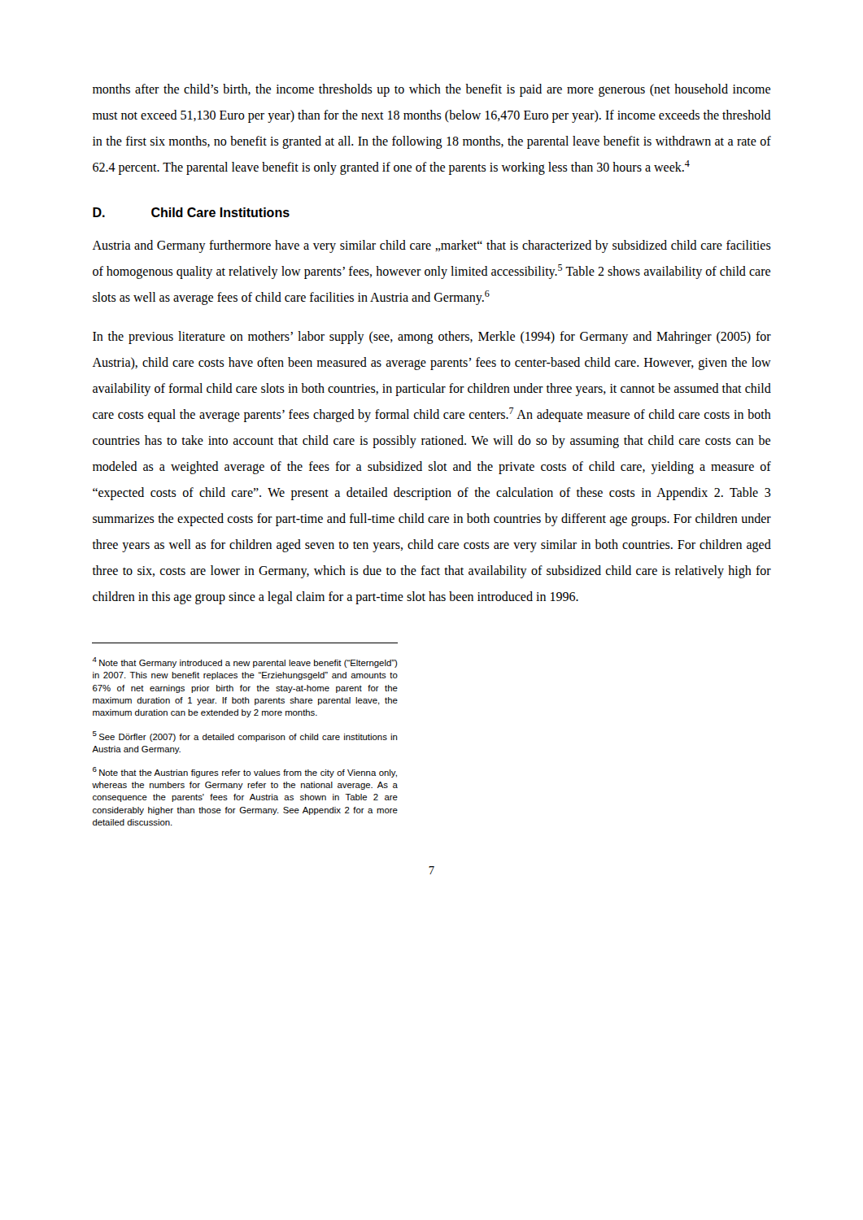months after the child’s birth, the income thresholds up to which the benefit is paid are more generous (net household income must not exceed 51,130 Euro per year) than for the next 18 months (below 16,470 Euro per year). If income exceeds the threshold in the first six months, no benefit is granted at all. In the following 18 months, the parental leave benefit is withdrawn at a rate of 62.4 percent. The parental leave benefit is only granted if one of the parents is working less than 30 hours a week.4
D. Child Care Institutions
Austria and Germany furthermore have a very similar child care „market“ that is characterized by subsidized child care facilities of homogenous quality at relatively low parents’ fees, however only limited accessibility.5 Table 2 shows availability of child care slots as well as average fees of child care facilities in Austria and Germany.6
In the previous literature on mothers’ labor supply (see, among others, Merkle (1994) for Germany and Mahringer (2005) for Austria), child care costs have often been measured as average parents’ fees to center-based child care. However, given the low availability of formal child care slots in both countries, in particular for children under three years, it cannot be assumed that child care costs equal the average parents’ fees charged by formal child care centers.7 An adequate measure of child care costs in both countries has to take into account that child care is possibly rationed. We will do so by assuming that child care costs can be modeled as a weighted average of the fees for a subsidized slot and the private costs of child care, yielding a measure of “expected costs of child care”. We present a detailed description of the calculation of these costs in Appendix 2. Table 3 summarizes the expected costs for part-time and full-time child care in both countries by different age groups. For children under three years as well as for children aged seven to ten years, child care costs are very similar in both countries. For children aged three to six, costs are lower in Germany, which is due to the fact that availability of subsidized child care is relatively high for children in this age group since a legal claim for a part-time slot has been introduced in 1996.
4 Note that Germany introduced a new parental leave benefit (“Elterngeld”) in 2007. This new benefit replaces the “Erziehungsgeld” and amounts to 67% of net earnings prior birth for the stay-at-home parent for the maximum duration of 1 year. If both parents share parental leave, the maximum duration can be extended by 2 more months.
5 See Dörfler (2007) for a detailed comparison of child care institutions in Austria and Germany.
6 Note that the Austrian figures refer to values from the city of Vienna only, whereas the numbers for Germany refer to the national average. As a consequence the parents' fees for Austria as shown in Table 2 are considerably higher than those for Germany. See Appendix 2 for a more detailed discussion.
7